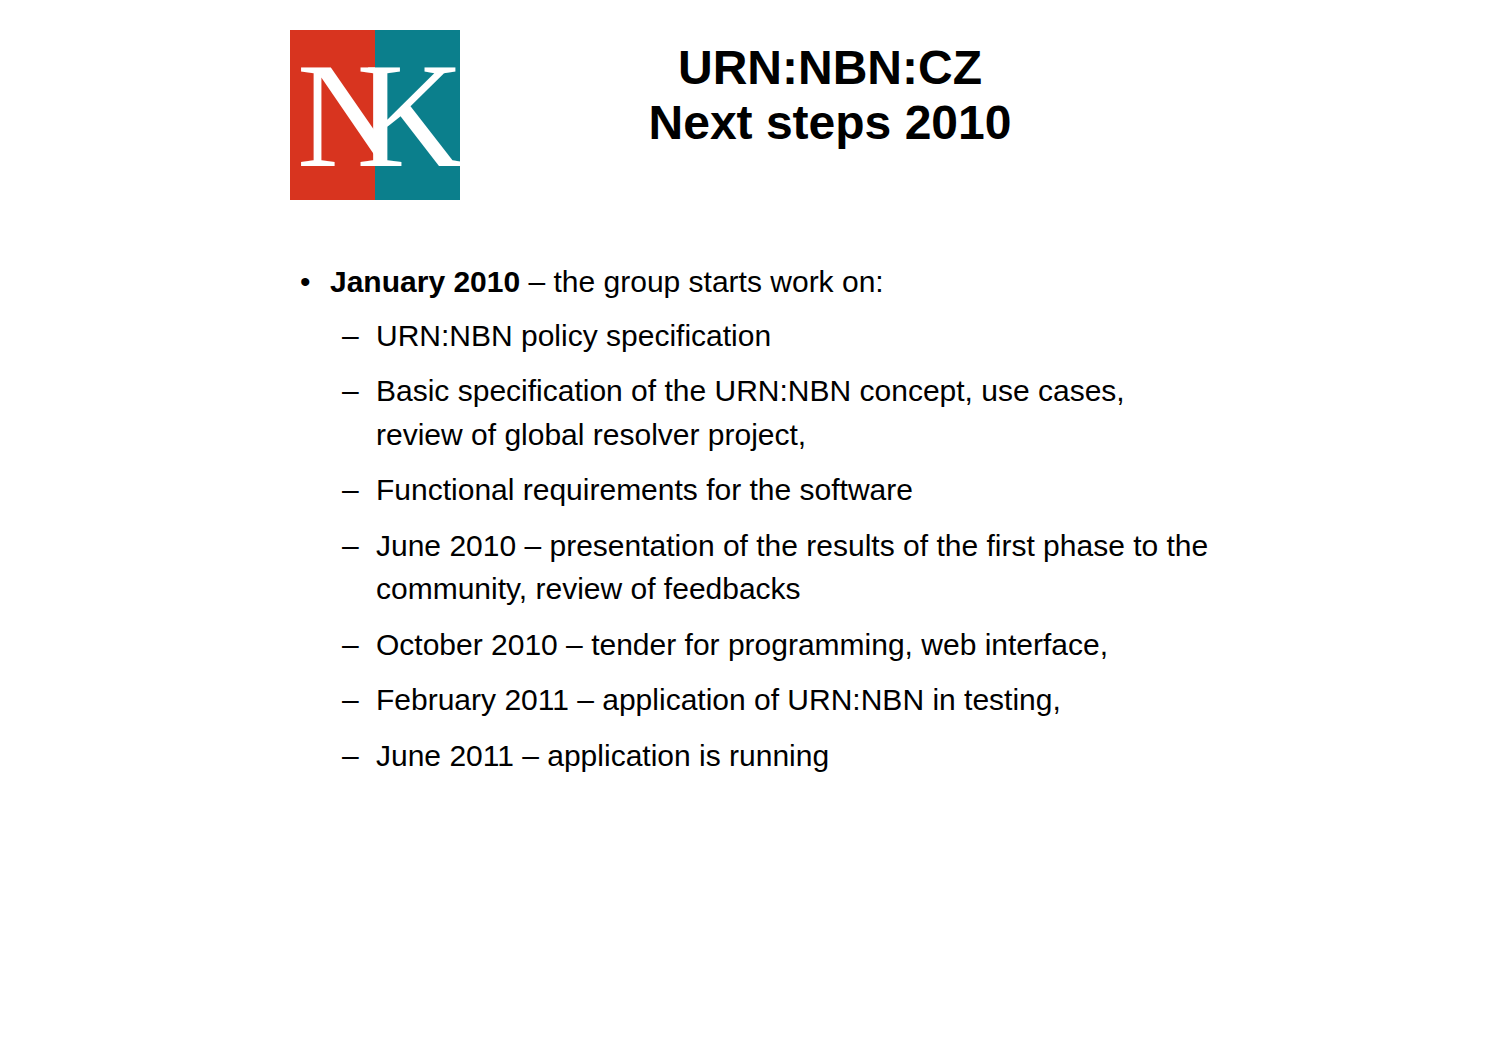N
K
URN:NBN:CZ
Next steps 2010
January 2010 – the group starts work on:
URN:NBN policy specification
Basic specification of the URN:NBN concept, use cases, review of global resolver project,
Functional requirements for the software
June 2010 – presentation of the results of the first phase to the community, review of feedbacks
October 2010 – tender for programming, web interface,
February 2011 – application of URN:NBN in testing,
June 2011 – application is running